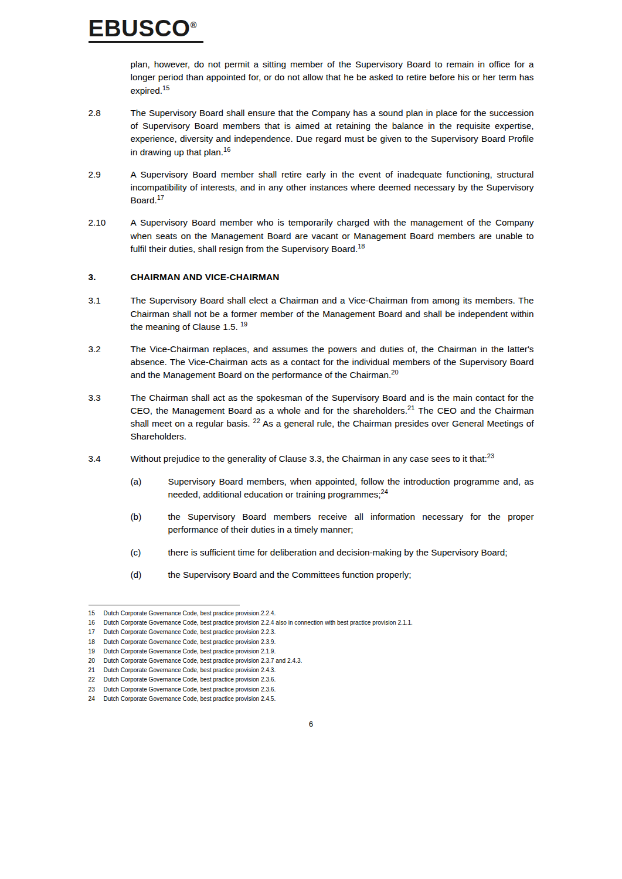EBUSCO®
plan, however, do not permit a sitting member of the Supervisory Board to remain in office for a longer period than appointed for, or do not allow that he be asked to retire before his or her term has expired.15
2.8
The Supervisory Board shall ensure that the Company has a sound plan in place for the succession of Supervisory Board members that is aimed at retaining the balance in the requisite expertise, experience, diversity and independence. Due regard must be given to the Supervisory Board Profile in drawing up that plan.16
2.9
A Supervisory Board member shall retire early in the event of inadequate functioning, structural incompatibility of interests, and in any other instances where deemed necessary by the Supervisory Board.17
2.10
A Supervisory Board member who is temporarily charged with the management of the Company when seats on the Management Board are vacant or Management Board members are unable to fulfil their duties, shall resign from the Supervisory Board.18
3. Chairman and Vice-Chairman
3.1
The Supervisory Board shall elect a Chairman and a Vice-Chairman from among its members. The Chairman shall not be a former member of the Management Board and shall be independent within the meaning of Clause 1.5. 19
3.2
The Vice-Chairman replaces, and assumes the powers and duties of, the Chairman in the latter's absence. The Vice-Chairman acts as a contact for the individual members of the Supervisory Board and the Management Board on the performance of the Chairman.20
3.3
The Chairman shall act as the spokesman of the Supervisory Board and is the main contact for the CEO, the Management Board as a whole and for the shareholders.21 The CEO and the Chairman shall meet on a regular basis. 22 As a general rule, the Chairman presides over General Meetings of Shareholders.
3.4
Without prejudice to the generality of Clause 3.3, the Chairman in any case sees to it that:23
(a)
Supervisory Board members, when appointed, follow the introduction programme and, as needed, additional education or training programmes;24
(b)
the Supervisory Board members receive all information necessary for the proper performance of their duties in a timely manner;
(c)
there is sufficient time for deliberation and decision-making by the Supervisory Board;
(d)
the Supervisory Board and the Committees function properly;
15 Dutch Corporate Governance Code, best practice provision.2.2.4.
16 Dutch Corporate Governance Code, best practice provision 2.2.4 also in connection with best practice provision 2.1.1.
17 Dutch Corporate Governance Code, best practice provision 2.2.3.
18 Dutch Corporate Governance Code, best practice provision 2.3.9.
19 Dutch Corporate Governance Code, best practice provision 2.1.9.
20 Dutch Corporate Governance Code, best practice provision 2.3.7 and 2.4.3.
21 Dutch Corporate Governance Code, best practice provision 2.4.3.
22 Dutch Corporate Governance Code, best practice provision 2.3.6.
23 Dutch Corporate Governance Code, best practice provision 2.3.6.
24 Dutch Corporate Governance Code, best practice provision 2.4.5.
6